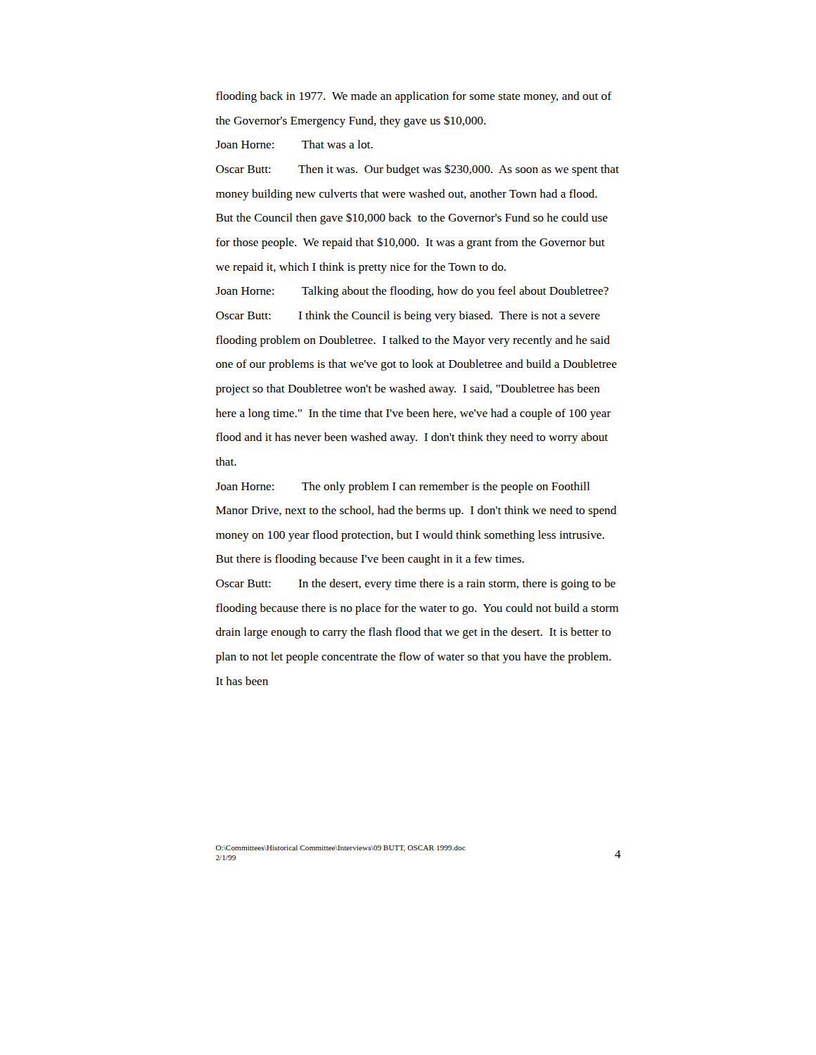flooding back in 1977. We made an application for some state money, and out of the Governor's Emergency Fund, they gave us $10,000.
Joan Horne: That was a lot.
Oscar Butt: Then it was. Our budget was $230,000. As soon as we spent that money building new culverts that were washed out, another Town had a flood. But the Council then gave $10,000 back to the Governor's Fund so he could use for those people. We repaid that $10,000. It was a grant from the Governor but we repaid it, which I think is pretty nice for the Town to do.
Joan Horne: Talking about the flooding, how do you feel about Doubletree?
Oscar Butt: I think the Council is being very biased. There is not a severe flooding problem on Doubletree. I talked to the Mayor very recently and he said one of our problems is that we've got to look at Doubletree and build a Doubletree project so that Doubletree won't be washed away. I said, "Doubletree has been here a long time." In the time that I've been here, we've had a couple of 100 year flood and it has never been washed away. I don't think they need to worry about that.
Joan Horne: The only problem I can remember is the people on Foothill Manor Drive, next to the school, had the berms up. I don't think we need to spend money on 100 year flood protection, but I would think something less intrusive. But there is flooding because I've been caught in it a few times.
Oscar Butt: In the desert, every time there is a rain storm, there is going to be flooding because there is no place for the water to go. You could not build a storm drain large enough to carry the flash flood that we get in the desert. It is better to plan to not let people concentrate the flow of water so that you have the problem. It has been
O:\Committees\Historical Committee\Interviews\09 BUTT, OSCAR 1999.doc 2/1/99
4